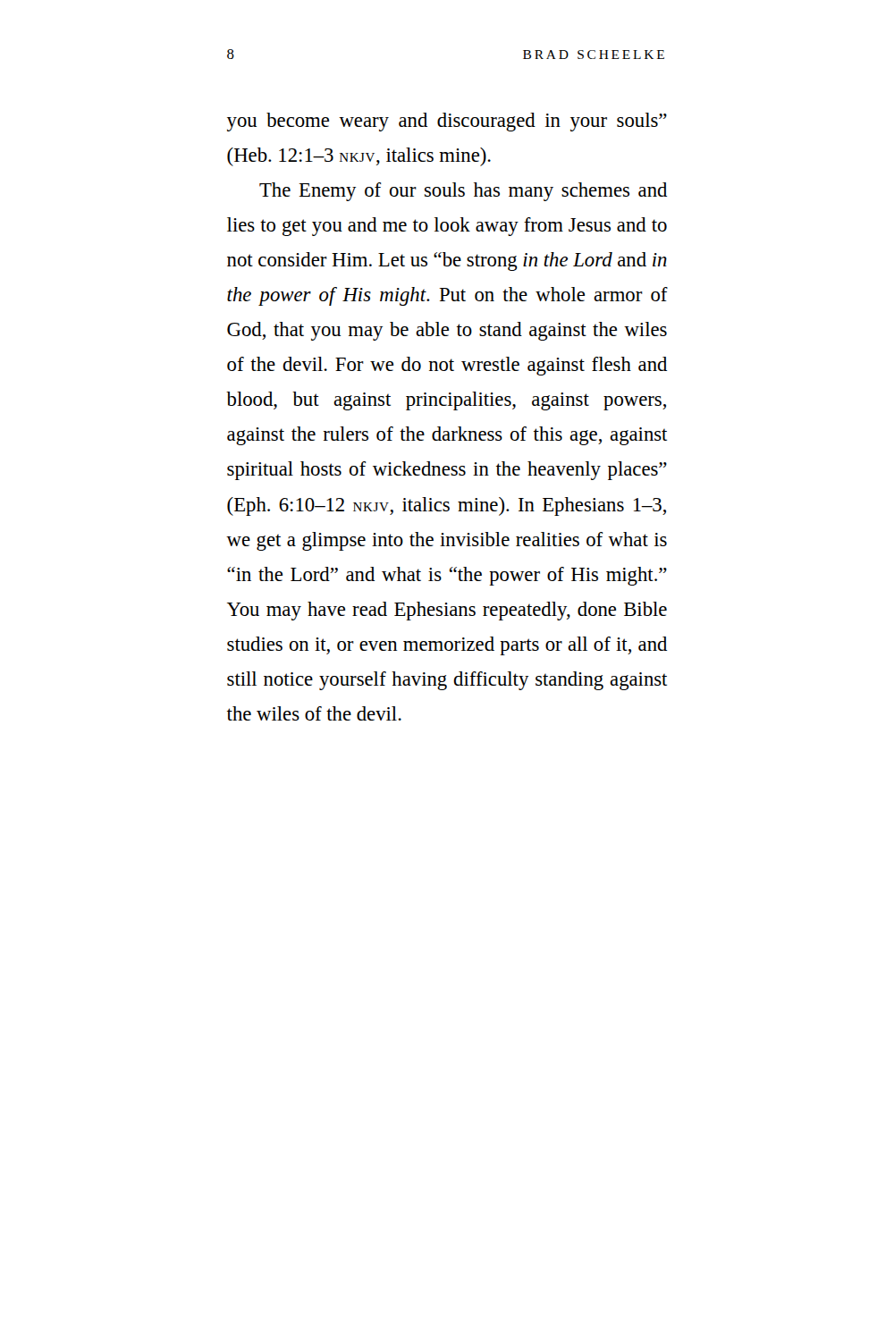8 Brad Scheelke
you become weary and discouraged in your souls” (Heb. 12:1–3 nkjv, italics mine).
The Enemy of our souls has many schemes and lies to get you and me to look away from Jesus and to not consider Him. Let us “be strong in the Lord and in the power of His might. Put on the whole armor of God, that you may be able to stand against the wiles of the devil. For we do not wrestle against flesh and blood, but against principalities, against powers, against the rulers of the darkness of this age, against spiritual hosts of wickedness in the heavenly places” (Eph. 6:10–12 nkjv, italics mine). In Ephesians 1–3, we get a glimpse into the invisible realities of what is “in the Lord” and what is “the power of His might.” You may have read Ephesians repeatedly, done Bible studies on it, or even memorized parts or all of it, and still notice yourself having difficulty standing against the wiles of the devil.